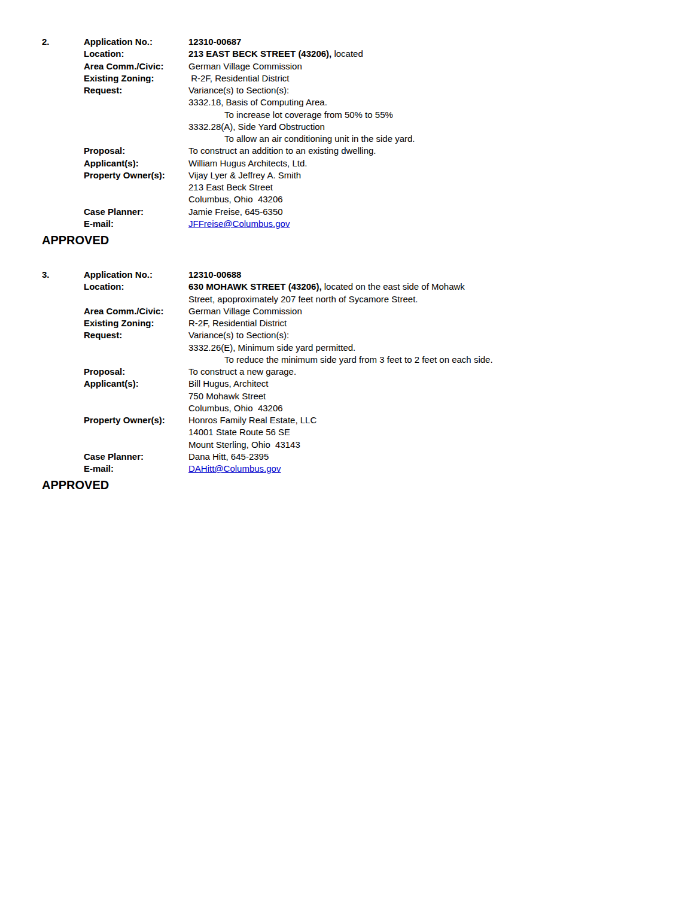| 2. | Application No.: | 12310-00687 |
| | Location: | 213 EAST BECK STREET (43206), located |
| | Area Comm./Civic: | German Village Commission |
| | Existing Zoning: | R-2F, Residential District |
| | Request: | Variance(s) to Section(s): |
| | | 3332.18, Basis of Computing Area. |
| | | To increase lot coverage from 50% to 55% |
| | | 3332.28(A), Side Yard Obstruction |
| | | To allow an air conditioning unit in the side yard. |
| | Proposal: | To construct an addition to an existing dwelling. |
| | Applicant(s): | William Hugus Architects, Ltd. |
| | Property Owner(s): | Vijay Lyer & Jeffrey A. Smith |
| | | 213 East Beck Street |
| | | Columbus, Ohio 43206 |
| | Case Planner: | Jamie Freise, 645-6350 |
| | E-mail: | JFFreise@Columbus.gov |
APPROVED
| 3. | Application No.: | 12310-00688 |
| | Location: | 630 MOHAWK STREET (43206), located on the east side of Mohawk |
| | | Street, apoproximately 207 feet north of Sycamore Street. |
| | Area Comm./Civic: | German Village Commission |
| | Existing Zoning: | R-2F, Residential District |
| | Request: | Variance(s) to Section(s): |
| | | 3332.26(E), Minimum side yard permitted. |
| | | To reduce the minimum side yard from 3 feet to 2 feet on each side. |
| | Proposal: | To construct a new garage. |
| | Applicant(s): | Bill Hugus, Architect |
| | | 750 Mohawk Street |
| | | Columbus, Ohio 43206 |
| | Property Owner(s): | Honros Family Real Estate, LLC |
| | | 14001 State Route 56 SE |
| | | Mount Sterling, Ohio 43143 |
| | Case Planner: | Dana Hitt, 645-2395 |
| | E-mail: | DAHitt@Columbus.gov |
APPROVED